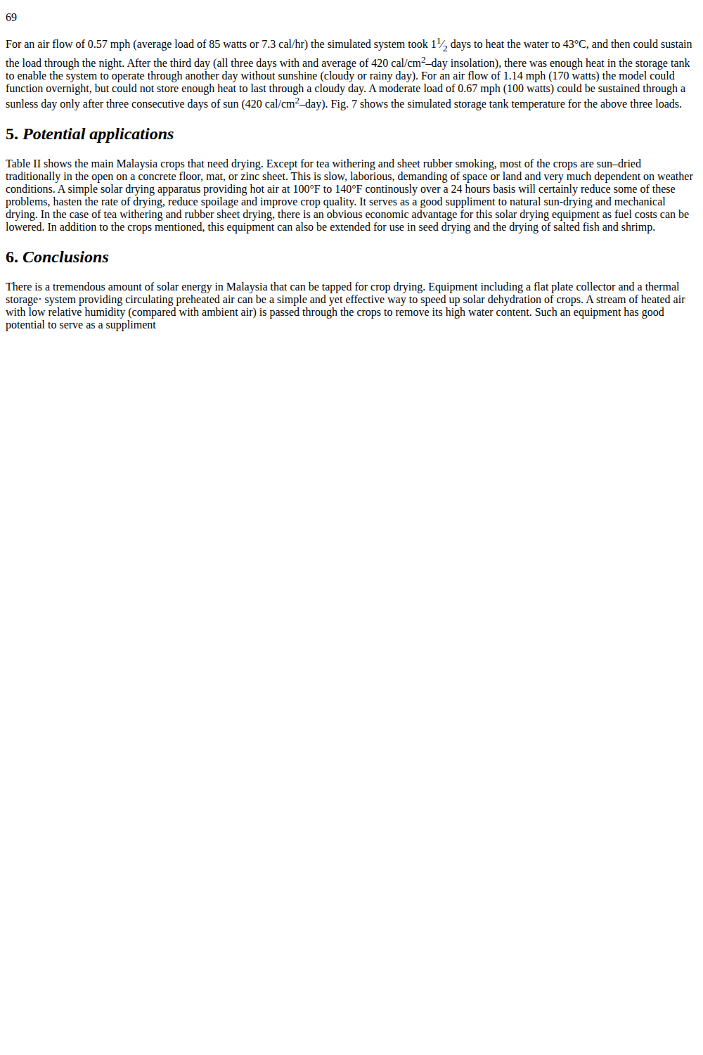69
For an air flow of 0.57 mph (average load of 85 watts or 7.3 cal/hr) the simulated system took 11⁄2 days to heat the water to 43°C, and then could sustain the load through the night. After the third day (all three days with and average of 420 cal/cm2–day insolation), there was enough heat in the storage tank to enable the system to operate through another day without sunshine (cloudy or rainy day). For an air flow of 1.14 mph (170 watts) the model could function overnight, but could not store enough heat to last through a cloudy day. A moderate load of 0.67 mph (100 watts) could be sustained through a sunless day only after three consecutive days of sun (420 cal/cm2–day). Fig. 7 shows the simulated storage tank temperature for the above three loads.
5. Potential applications
Table II shows the main Malaysia crops that need drying. Except for tea withering and sheet rubber smoking, most of the crops are sun–dried traditionally in the open on a concrete floor, mat, or zinc sheet. This is slow, laborious, demanding of space or land and very much dependent on weather conditions. A simple solar drying apparatus providing hot air at 100°F to 140°F continously over a 24 hours basis will certainly reduce some of these problems, hasten the rate of drying, reduce spoilage and improve crop quality. It serves as a good suppliment to natural sun-drying and mechanical drying. In the case of tea withering and rubber sheet drying, there is an obvious economic advantage for this solar drying equipment as fuel costs can be lowered. In addition to the crops mentioned, this equipment can also be extended for use in seed drying and the drying of salted fish and shrimp.
6. Conclusions
There is a tremendous amount of solar energy in Malaysia that can be tapped for crop drying. Equipment including a flat plate collector and a thermal storage· system providing circulating preheated air can be a simple and yet effective way to speed up solar dehydration of crops. A stream of heated air with low relative humidity (compared with ambient air) is passed through the crops to remove its high water content. Such an equipment has good potential to serve as a suppliment